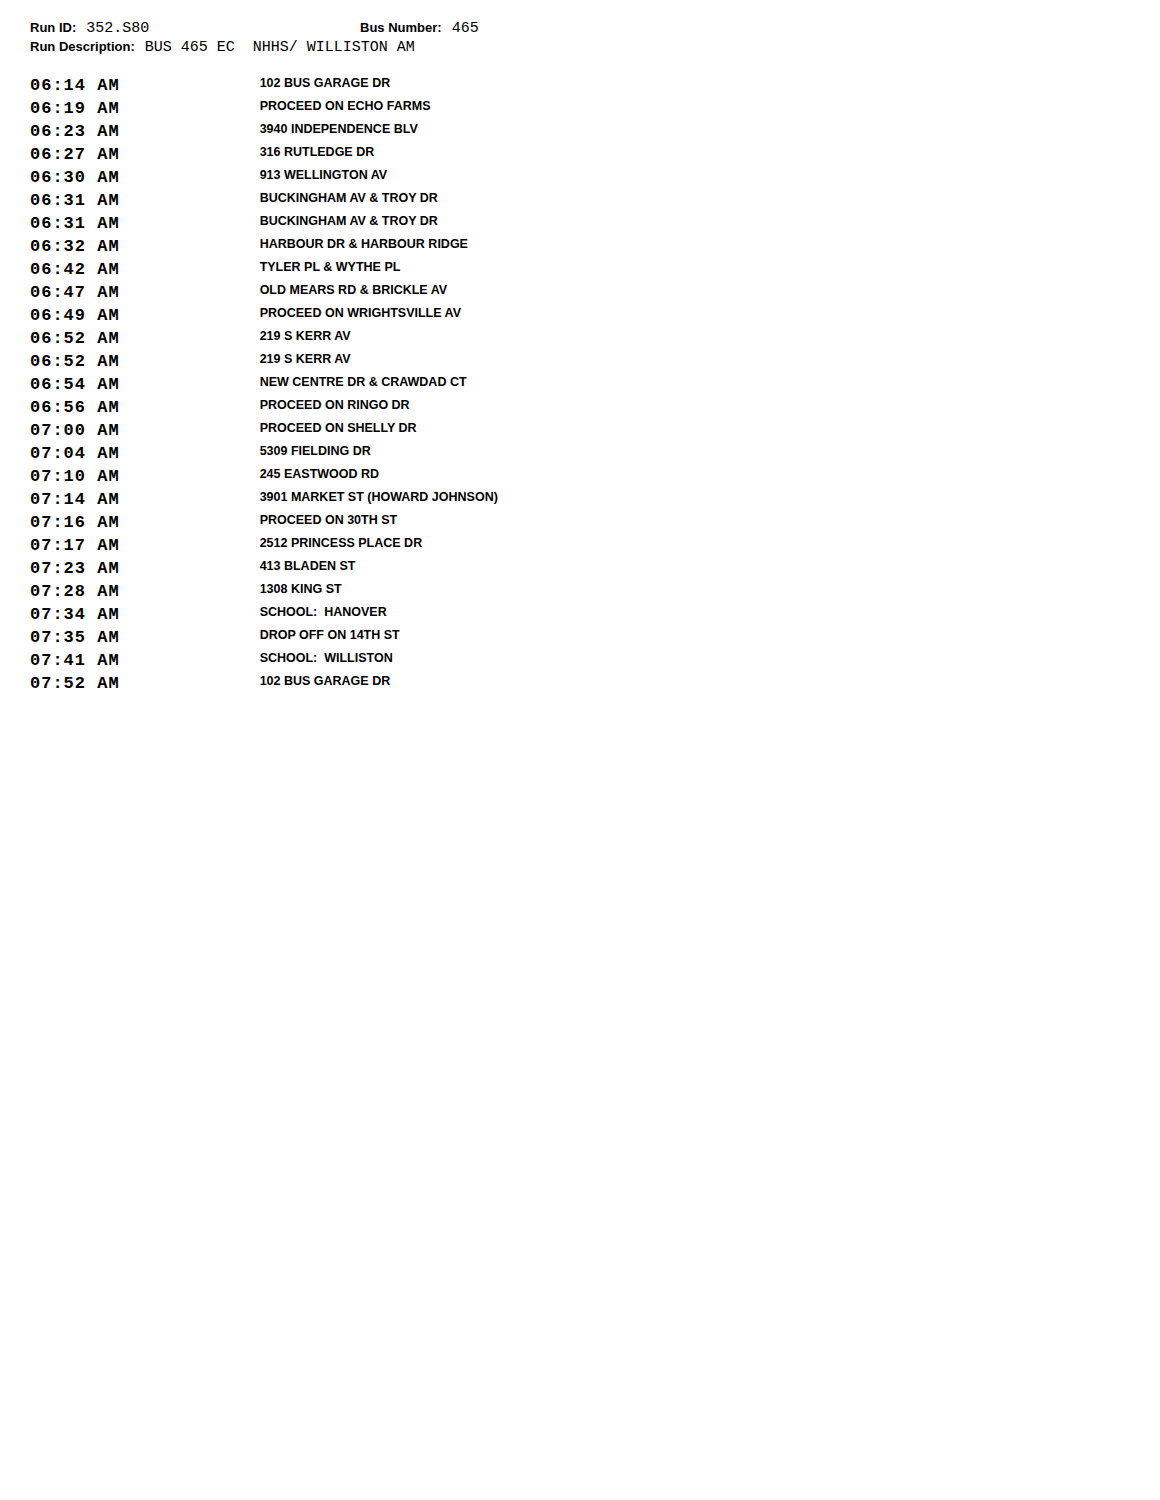Run ID: 352.S80 Bus Number: 465
Run Description: BUS 465 EC NHHS/ WILLISTON AM
| 06:14 AM | 102 BUS GARAGE DR |
| 06:19 AM | PROCEED ON ECHO FARMS |
| 06:23 AM | 3940 INDEPENDENCE BLV |
| 06:27 AM | 316 RUTLEDGE DR |
| 06:30 AM | 913 WELLINGTON AV |
| 06:31 AM | BUCKINGHAM AV & TROY DR |
| 06:31 AM | BUCKINGHAM AV & TROY DR |
| 06:32 AM | HARBOUR DR & HARBOUR RIDGE |
| 06:42 AM | TYLER PL & WYTHE PL |
| 06:47 AM | OLD MEARS RD & BRICKLE AV |
| 06:49 AM | PROCEED ON WRIGHTSVILLE AV |
| 06:52 AM | 219 S KERR AV |
| 06:52 AM | 219 S KERR AV |
| 06:54 AM | NEW CENTRE DR & CRAWDAD CT |
| 06:56 AM | PROCEED ON RINGO DR |
| 07:00 AM | PROCEED ON SHELLY DR |
| 07:04 AM | 5309 FIELDING DR |
| 07:10 AM | 245 EASTWOOD RD |
| 07:14 AM | 3901 MARKET ST (HOWARD JOHNSON) |
| 07:16 AM | PROCEED ON 30TH ST |
| 07:17 AM | 2512 PRINCESS PLACE DR |
| 07:23 AM | 413 BLADEN ST |
| 07:28 AM | 1308 KING ST |
| 07:34 AM | SCHOOL: HANOVER |
| 07:35 AM | DROP OFF ON 14TH ST |
| 07:41 AM | SCHOOL: WILLISTON |
| 07:52 AM | 102 BUS GARAGE DR |